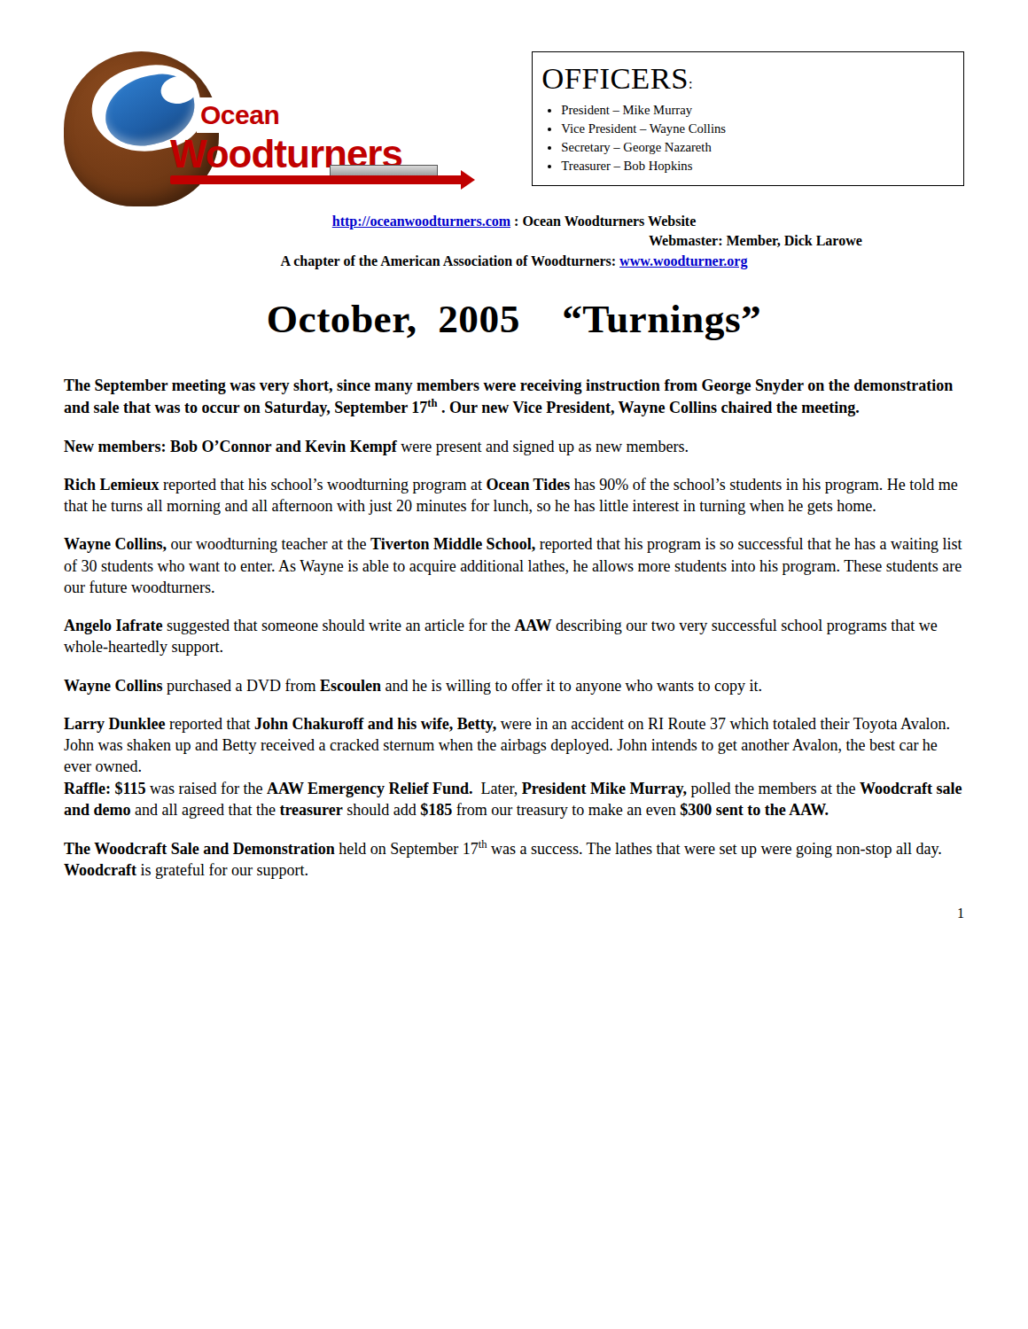| Ocean Woodturners | OFFICERS : President – Mike Murray Vice President – Wayne Collins Secretary – George Nazareth Treasurer – Bob Hopkins |
http://oceanwoodturners.com : Ocean Woodturners Website
Webmaster: Member, Dick Larowe
A chapter of the American Association of Woodturners: www.woodturner.org
October, 2005 “Turnings”
The September meeting was very short, since many members were receiving instruction from George Snyder on the demonstration and sale that was to occur on Saturday, September 17th . Our new Vice President, Wayne Collins chaired the meeting.
New members: Bob O’Connor and Kevin Kempf were present and signed up as new members.
Rich Lemieux reported that his school’s woodturning program at Ocean Tides has 90% of the school’s students in his program. He told me that he turns all morning and all afternoon with just 20 minutes for lunch, so he has little interest in turning when he gets home.
Wayne Collins, our woodturning teacher at the Tiverton Middle School, reported that his program is so successful that he has a waiting list of 30 students who want to enter. As Wayne is able to acquire additional lathes, he allows more students into his program. These students are our future woodturners.
Angelo Iafrate suggested that someone should write an article for the AAW describing our two very successful school programs that we whole-heartedly support.
Wayne Collins purchased a DVD from Escoulen and he is willing to offer it to anyone who wants to copy it.
Larry Dunklee reported that John Chakuroff and his wife, Betty, were in an accident on RI Route 37 which totaled their Toyota Avalon. John was shaken up and Betty received a cracked sternum when the airbags deployed. John intends to get another Avalon, the best car he ever owned.
Raffle: $115 was raised for the AAW Emergency Relief Fund. Later, President Mike Murray, polled the members at the Woodcraft sale and demo and all agreed that the treasurer should add $185 from our treasury to make an even $300 sent to the AAW.
The Woodcraft Sale and Demonstration held on September 17th was a success. The lathes that were set up were going non-stop all day. Woodcraft is grateful for our support.
1